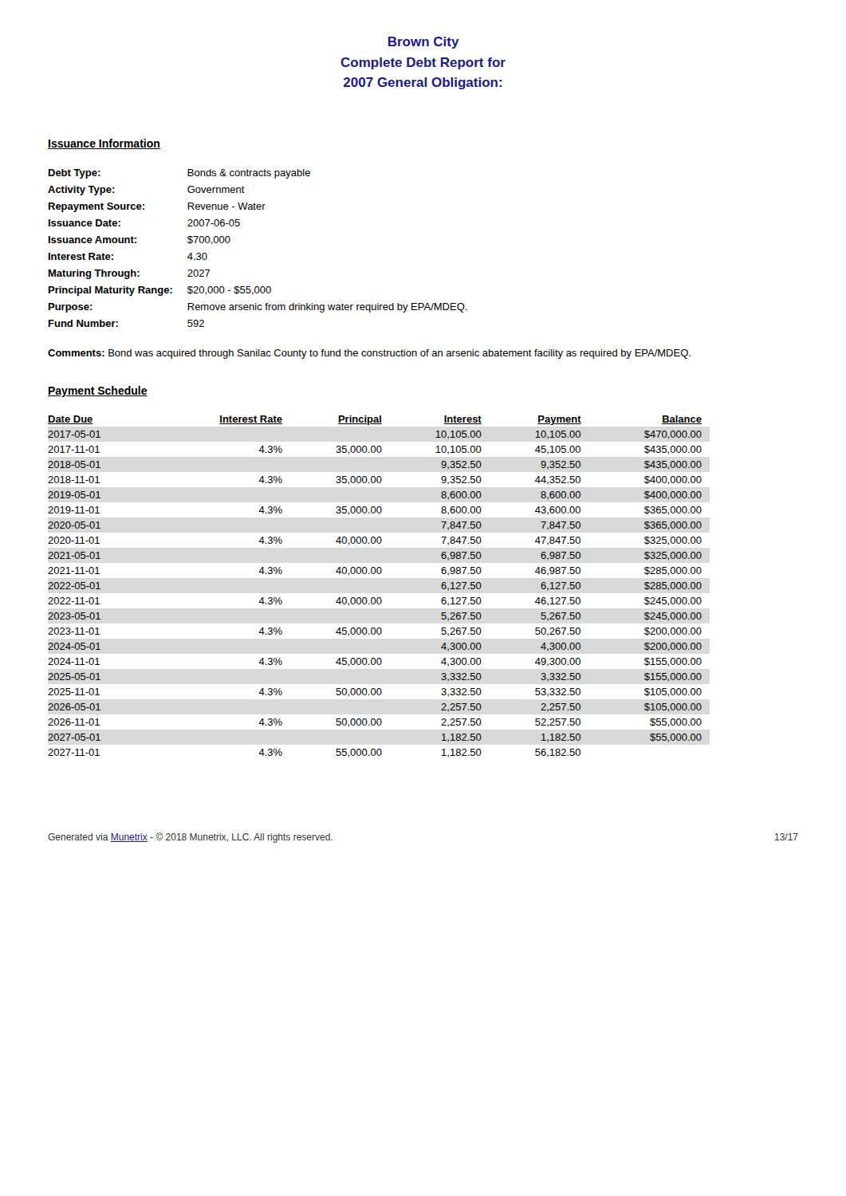Brown City
Complete Debt Report for
2007 General Obligation:
Issuance Information
| Debt Type: | Bonds & contracts payable |
| Activity Type: | Government |
| Repayment Source: | Revenue - Water |
| Issuance Date: | 2007-06-05 |
| Issuance Amount: | $700,000 |
| Interest Rate: | 4.30 |
| Maturing Through: | 2027 |
| Principal Maturity Range: | $20,000 - $55,000 |
| Purpose: | Remove arsenic from drinking water required by EPA/MDEQ. |
| Fund Number: | 592 |
Comments: Bond was acquired through Sanilac County to fund the construction of an arsenic abatement facility as required by EPA/MDEQ.
Payment Schedule
| Date Due | Interest Rate | Principal | Interest | Payment | Balance |
| --- | --- | --- | --- | --- | --- |
| 2017-05-01 | | | 10,105.00 | 10,105.00 | $470,000.00 |
| 2017-11-01 | 4.3% | 35,000.00 | 10,105.00 | 45,105.00 | $435,000.00 |
| 2018-05-01 | | | 9,352.50 | 9,352.50 | $435,000.00 |
| 2018-11-01 | 4.3% | 35,000.00 | 9,352.50 | 44,352.50 | $400,000.00 |
| 2019-05-01 | | | 8,600.00 | 8,600.00 | $400,000.00 |
| 2019-11-01 | 4.3% | 35,000.00 | 8,600.00 | 43,600.00 | $365,000.00 |
| 2020-05-01 | | | 7,847.50 | 7,847.50 | $365,000.00 |
| 2020-11-01 | 4.3% | 40,000.00 | 7,847.50 | 47,847.50 | $325,000.00 |
| 2021-05-01 | | | 6,987.50 | 6,987.50 | $325,000.00 |
| 2021-11-01 | 4.3% | 40,000.00 | 6,987.50 | 46,987.50 | $285,000.00 |
| 2022-05-01 | | | 6,127.50 | 6,127.50 | $285,000.00 |
| 2022-11-01 | 4.3% | 40,000.00 | 6,127.50 | 46,127.50 | $245,000.00 |
| 2023-05-01 | | | 5,267.50 | 5,267.50 | $245,000.00 |
| 2023-11-01 | 4.3% | 45,000.00 | 5,267.50 | 50,267.50 | $200,000.00 |
| 2024-05-01 | | | 4,300.00 | 4,300.00 | $200,000.00 |
| 2024-11-01 | 4.3% | 45,000.00 | 4,300.00 | 49,300.00 | $155,000.00 |
| 2025-05-01 | | | 3,332.50 | 3,332.50 | $155,000.00 |
| 2025-11-01 | 4.3% | 50,000.00 | 3,332.50 | 53,332.50 | $105,000.00 |
| 2026-05-01 | | | 2,257.50 | 2,257.50 | $105,000.00 |
| 2026-11-01 | 4.3% | 50,000.00 | 2,257.50 | 52,257.50 | $55,000.00 |
| 2027-05-01 | | | 1,182.50 | 1,182.50 | $55,000.00 |
| 2027-11-01 | 4.3% | 55,000.00 | 1,182.50 | 56,182.50 | |
Generated via Munetrix - © 2018 Munetrix, LLC. All rights reserved.
13/17